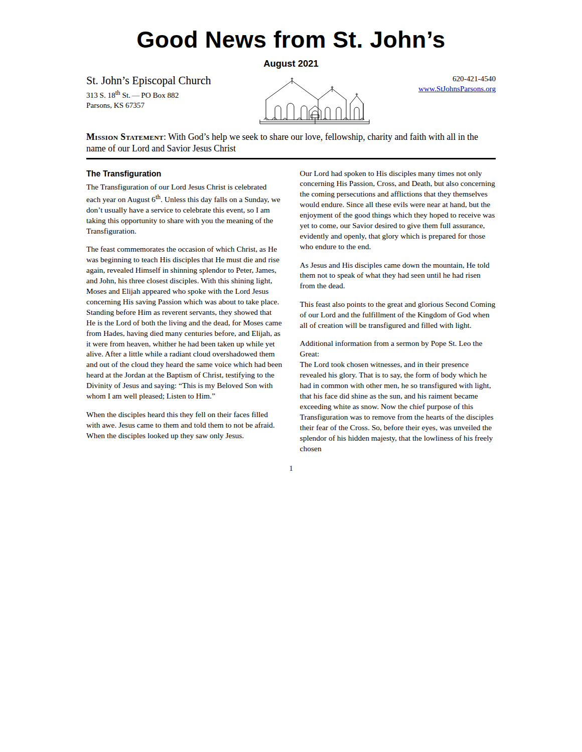Good News from St. John’s
August 2021
St. John’s Episcopal Church 313 S. 18th St. — PO Box 882
Parsons, KS 67357
Line drawing of St. John’s Episcopal Church A simple sketch of a stone church with a steep gabled roof, arched windows, an entry porch, and a low wall with shrubs in front.
620-421-4540
www.StJohnsParsons.org
Mission Statement: With God’s help we seek to share our love, fellowship, charity and faith with all in the name of our Lord and Savior Jesus Christ
The Transfiguration
The Transfiguration of our Lord Jesus Christ is celebrated each year on August 6th. Unless this day falls on a Sunday, we don’t usually have a service to celebrate this event, so I am taking this opportunity to share with you the meaning of the Transfiguration.
The feast commemorates the occasion of which Christ, as He was beginning to teach His disciples that He must die and rise again, revealed Himself in shinning splendor to Peter, James, and John, his three closest disciples. With this shining light, Moses and Elijah appeared who spoke with the Lord Jesus concerning His saving Passion which was about to take place. Standing before Him as reverent servants, they showed that He is the Lord of both the living and the dead, for Moses came from Hades, having died many centuries before, and Elijah, as it were from heaven, whither he had been taken up while yet alive. After a little while a radiant cloud overshadowed them and out of the cloud they heard the same voice which had been heard at the Jordan at the Baptism of Christ, testifying to the Divinity of Jesus and saying: “This is my Beloved Son with whom I am well pleased; Listen to Him.”
When the disciples heard this they fell on their faces filled with awe. Jesus came to them and told them to not be afraid. When the disciples looked up they saw only Jesus.
Our Lord had spoken to His disciples many times not only concerning His Passion, Cross, and Death, but also concerning the coming persecutions and afflictions that they themselves would endure. Since all these evils were near at hand, but the enjoyment of the good things which they hoped to receive was yet to come, our Savior desired to give them full assurance, evidently and openly, that glory which is prepared for those who endure to the end.
As Jesus and His disciples came down the mountain, He told them not to speak of what they had seen until he had risen from the dead.
This feast also points to the great and glorious Second Coming of our Lord and the fulfillment of the Kingdom of God when all of creation will be transfigured and filled with light.
Additional information from a sermon by Pope St. Leo the Great:
The Lord took chosen witnesses, and in their presence revealed his glory. That is to say, the form of body which he had in common with other men, he so transfigured with light, that his face did shine as the sun, and his raiment became exceeding white as snow. Now the chief purpose of this Transfiguration was to remove from the hearts of the disciples their fear of the Cross. So, before their eyes, was unveiled the splendor of his hidden majesty, that the lowliness of his freely chosen
1